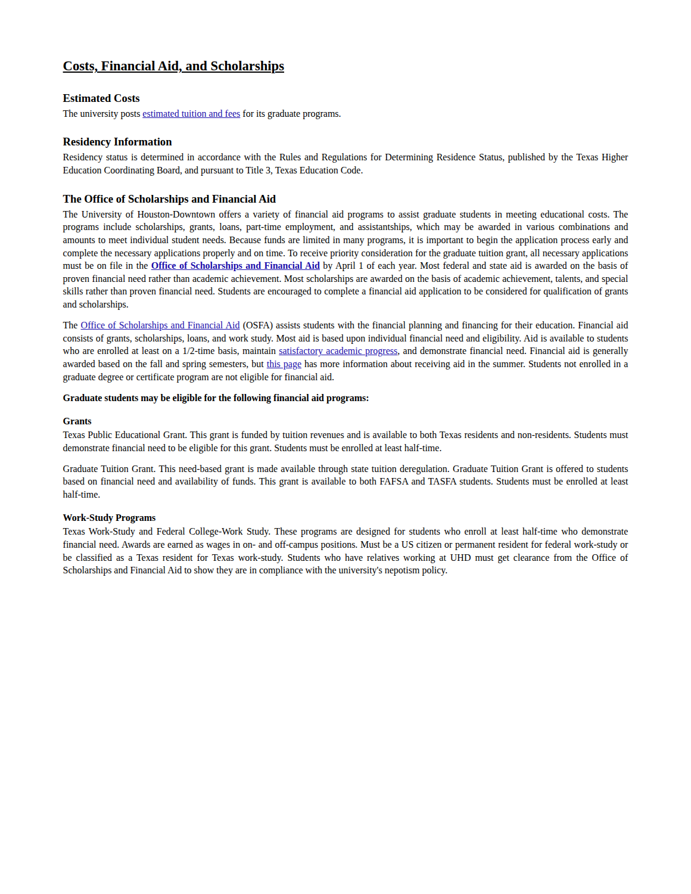Costs, Financial Aid, and Scholarships
Estimated Costs
The university posts estimated tuition and fees for its graduate programs.
Residency Information
Residency status is determined in accordance with the Rules and Regulations for Determining Residence Status, published by the Texas Higher Education Coordinating Board, and pursuant to Title 3, Texas Education Code.
The Office of Scholarships and Financial Aid
The University of Houston-Downtown offers a variety of financial aid programs to assist graduate students in meeting educational costs. The programs include scholarships, grants, loans, part-time employment, and assistantships, which may be awarded in various combinations and amounts to meet individual student needs. Because funds are limited in many programs, it is important to begin the application process early and complete the necessary applications properly and on time. To receive priority consideration for the graduate tuition grant, all necessary applications must be on file in the Office of Scholarships and Financial Aid by April 1 of each year. Most federal and state aid is awarded on the basis of proven financial need rather than academic achievement. Most scholarships are awarded on the basis of academic achievement, talents, and special skills rather than proven financial need. Students are encouraged to complete a financial aid application to be considered for qualification of grants and scholarships.
The Office of Scholarships and Financial Aid (OSFA) assists students with the financial planning and financing for their education. Financial aid consists of grants, scholarships, loans, and work study. Most aid is based upon individual financial need and eligibility. Aid is available to students who are enrolled at least on a 1/2-time basis, maintain satisfactory academic progress, and demonstrate financial need. Financial aid is generally awarded based on the fall and spring semesters, but this page has more information about receiving aid in the summer. Students not enrolled in a graduate degree or certificate program are not eligible for financial aid.
Graduate students may be eligible for the following financial aid programs:
Grants
Texas Public Educational Grant. This grant is funded by tuition revenues and is available to both Texas residents and non-residents. Students must demonstrate financial need to be eligible for this grant. Students must be enrolled at least half-time.
Graduate Tuition Grant. This need-based grant is made available through state tuition deregulation. Graduate Tuition Grant is offered to students based on financial need and availability of funds. This grant is available to both FAFSA and TASFA students. Students must be enrolled at least half-time.
Work-Study Programs
Texas Work-Study and Federal College-Work Study. These programs are designed for students who enroll at least half-time who demonstrate financial need. Awards are earned as wages in on- and off-campus positions. Must be a US citizen or permanent resident for federal work-study or be classified as a Texas resident for Texas work-study. Students who have relatives working at UHD must get clearance from the Office of Scholarships and Financial Aid to show they are in compliance with the university's nepotism policy.